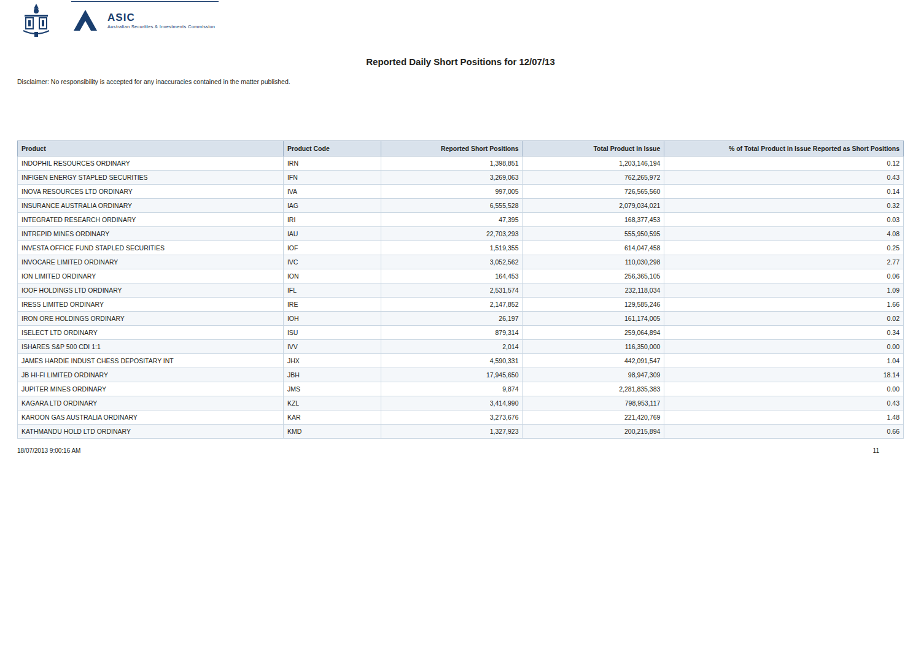ASIC
Australian Securities & Investments Commission
Reported Daily Short Positions for 12/07/13
Disclaimer: No responsibility is accepted for any inaccuracies contained in the matter published.
| Product | Product Code | Reported Short Positions | Total Product in Issue | % of Total Product in Issue Reported as Short Positions |
| --- | --- | --- | --- | --- |
| INDOPHIL RESOURCES ORDINARY | IRN | 1,398,851 | 1,203,146,194 | 0.12 |
| INFIGEN ENERGY STAPLED SECURITIES | IFN | 3,269,063 | 762,265,972 | 0.43 |
| INOVA RESOURCES LTD ORDINARY | IVA | 997,005 | 726,565,560 | 0.14 |
| INSURANCE AUSTRALIA ORDINARY | IAG | 6,555,528 | 2,079,034,021 | 0.32 |
| INTEGRATED RESEARCH ORDINARY | IRI | 47,395 | 168,377,453 | 0.03 |
| INTREPID MINES ORDINARY | IAU | 22,703,293 | 555,950,595 | 4.08 |
| INVESTA OFFICE FUND STAPLED SECURITIES | IOF | 1,519,355 | 614,047,458 | 0.25 |
| INVOCARE LIMITED ORDINARY | IVC | 3,052,562 | 110,030,298 | 2.77 |
| ION LIMITED ORDINARY | ION | 164,453 | 256,365,105 | 0.06 |
| IOOF HOLDINGS LTD ORDINARY | IFL | 2,531,574 | 232,118,034 | 1.09 |
| IRESS LIMITED ORDINARY | IRE | 2,147,852 | 129,585,246 | 1.66 |
| IRON ORE HOLDINGS ORDINARY | IOH | 26,197 | 161,174,005 | 0.02 |
| ISELECT LTD ORDINARY | ISU | 879,314 | 259,064,894 | 0.34 |
| ISHARES S&P 500 CDI 1:1 | IVV | 2,014 | 116,350,000 | 0.00 |
| JAMES HARDIE INDUST CHESS DEPOSITARY INT | JHX | 4,590,331 | 442,091,547 | 1.04 |
| JB HI-FI LIMITED ORDINARY | JBH | 17,945,650 | 98,947,309 | 18.14 |
| JUPITER MINES ORDINARY | JMS | 9,874 | 2,281,835,383 | 0.00 |
| KAGARA LTD ORDINARY | KZL | 3,414,990 | 798,953,117 | 0.43 |
| KAROON GAS AUSTRALIA ORDINARY | KAR | 3,273,676 | 221,420,769 | 1.48 |
| KATHMANDU HOLD LTD ORDINARY | KMD | 1,327,923 | 200,215,894 | 0.66 |
18/07/2013 9:00:16 AM
11